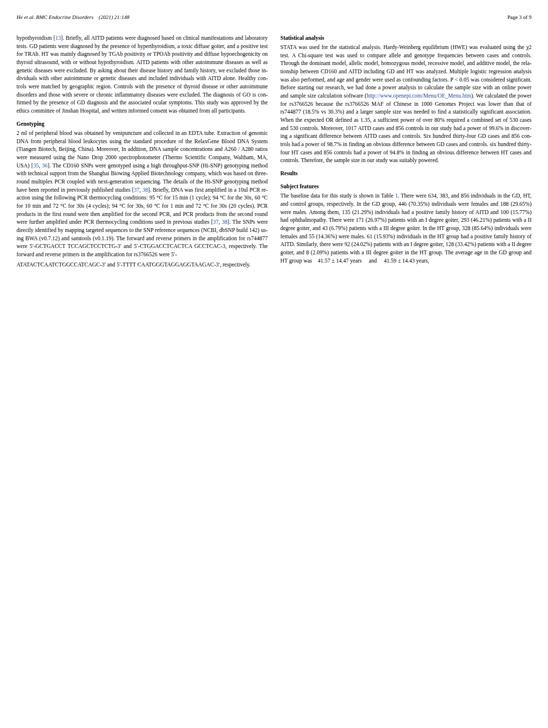He et al. BMC Endocrine Disorders (2021) 21:148
Page 3 of 9
hypothyroidism [13]. Briefly, all AITD patients were diagnosed based on clinical manifestations and laboratory tests. GD patients were diagnosed by the presence of hyperthyroidism, a toxic diffuse goiter, and a positive test for TRAb. HT was mainly diagnosed by TGAb positivity or TPOAb positivity and diffuse hypoechogenicity on thyroid ultrasound, with or without hypothyroidism. AITD patients with other autoimmune diseases as well as genetic diseases were excluded. By asking about their disease history and family history, we excluded those individuals with other autoimmune or genetic diseases and included individuals with AITD alone. Healthy controls were matched by geographic region. Controls with the presence of thyroid disease or other autoimmune disorders and those with severe or chronic inflammatory diseases were excluded. The diagnosis of GO is confirmed by the presence of GD diagnosis and the associated ocular symptoms. This study was approved by the ethics committee of Jinshan Hospital, and written informed consent was obtained from all participants.
Genotyping
2 ml of peripheral blood was obtained by venipuncture and collected in an EDTA tube. Extraction of genomic DNA from peripheral blood leukocytes using the standard procedure of the RelaxGene Blood DNA System (Tiangen Biotech, Beijing, China). Moreover, In addition, DNA sample concentrations and A260 / A280 ratios were measured using the Nano Drop 2000 spectrophotometer (Thermo Scientific Company, Waltham, MA, USA) [35, 36]. The CD160 SNPs were genotyped using a high throughput-SNP (Hi-SNP) genotyping method with technical support from the Shanghai Biowing Applied Biotechnology company, which was based on three-round multiplex PCR coupled with next-generation sequencing. The details of the Hi-SNP genotyping method have been reported in previously published studies [37, 38]. Briefly, DNA was first amplified in a 10ul PCR reaction using the following PCR thermocycling conditions: 95 °C for 15 min (1 cycle); 94 °C for the 30s, 60 °C for 10 min and 72 °C for 30s (4 cycles); 94 °C for 30s, 60 °C for 1 min and 72 °C for 30s (20 cycles). PCR products in the first round were then amplified for the second PCR, and PCR products from the second round were further amplified under PCR thermocycling conditions used in previous studies [37, 38]. The SNPs were directly identified by mapping targeted sequences to the SNP reference sequences (NCBI, dbSNP build 142) using BWA (v0.7.12) and samtools (v0.1.19). The forward and reverse primers in the amplification for rs744877 were 5′-GCTGACCT TCCAGCTCCTCTG-3′ and 5′-CTGGACCTCACTCA GCCTCAC-3, respectively. The forward and reverse primers in the amplification for rs3766526 were 5′-
ATATACTCAATCTGGCCATCAGC-3′ and 5′-TTTT CAATGGGTAGGAGGTAAGAC-3′, respectively.
Statistical analysis
STATA was used for the statistical analysis. Hardy-Weinberg equilibrium (HWE) was evaluated using the χ2 test. A Chi-square test was used to compare allele and genotype frequencies between cases and controls. Through the dominant model, allelic model, homozygous model, recessive model, and additive model, the relationship between CD160 and AITD including GD and HT was analyzed. Multiple logistic regression analysis was also performed, and age and gender were used as confounding factors. P < 0.05 was considered significant. Before starting our research, we had done a power analysis to calculate the sample size with an online power and sample size calculation software (http://www.openepi.com/Menu/OE_Menu.htm). We calculated the power for rs3766526 because the rs3766526 MAF of Chinese in 1000 Genomes Project was lower than that of rs744877 (18.5% vs 30.3%) and a larger sample size was needed to find a statistically significant association. When the expected OR defined as 1.35, a sufficient power of over 80% required a combined set of 530 cases and 530 controls. Moreover, 1017 AITD cases and 856 controls in our study had a power of 99.6% in discovering a significant difference between AITD cases and controls. Six hundred thirty-four GD cases and 856 controls had a power of 98.7% in finding an obvious difference between GD cases and controls. six hundred thirty-four HT cases and 856 controls had a power of 94.8% in finding an obvious difference between HT cases and controls. Therefore, the sample size in our study was suitably powered.
Results
Subject features
The baseline data for this study is shown in Table 1. There were 634, 383, and 856 individuals in the GD, HT, and control groups, respectively. In the GD group, 446 (70.35%) individuals were females and 188 (29.65%) were males. Among them, 135 (21.29%) individuals had a positive family history of AITD and 100 (15.77%) had ophthalmopathy. There were 171 (26.97%) patients with an I degree goiter, 293 (46.21%) patients with a II degree goiter, and 43 (6.79%) patients with a III degree goiter. In the HT group, 328 (85.64%) individuals were females and 55 (14.36%) were males. 61 (15.93%) individuals in the HT group had a positive family history of AITD. Similarly, there were 92 (24.02%) patients with an I degree goiter, 128 (33.42%) patients with a II degree goiter, and 8 (2.09%) patients with a III degree goiter in the HT group. The average age in the GD group and HT group was 41.57 ± 14.47 years and 41.59 ± 14.43 years,